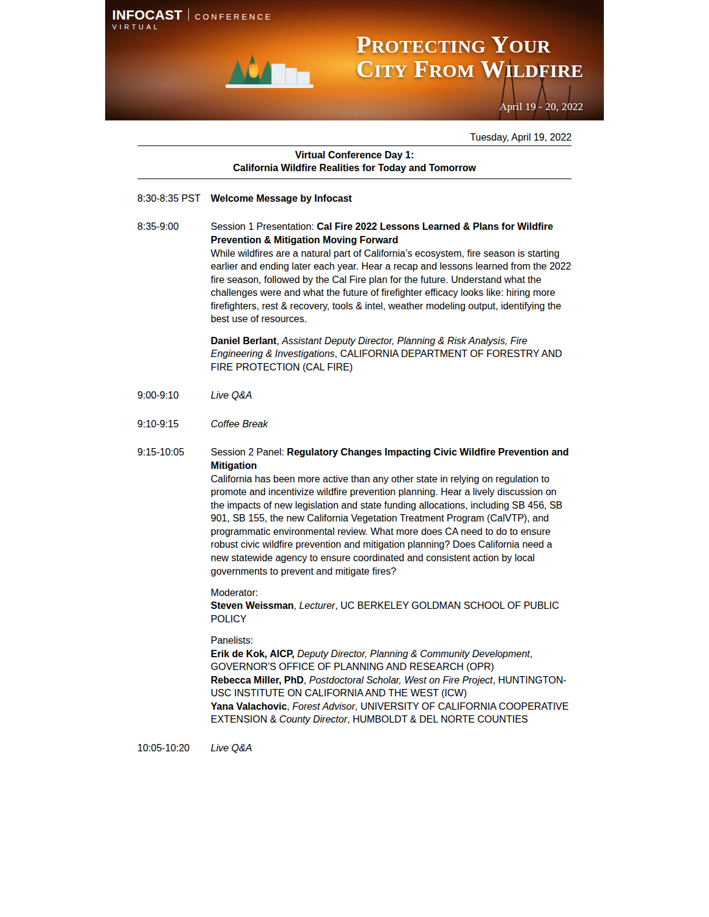INFOCAST CONFERENCE
VIRTUAL
PROTECTING YOUR
CITY FROM WILDFIRE
April 19 - 20, 2022
Tuesday, April 19, 2022
Virtual Conference Day 1:
California Wildfire Realities for Today and Tomorrow
| 8:30-8:35 PST | Welcome Message by Infocast |
| 8:35-9:00 | Session 1 Presentation: Cal Fire 2022 Lessons Learned & Plans for Wildfire Prevention & Mitigation Moving Forward While wildfires are a natural part of California’s ecosystem, fire season is starting earlier and ending later each year. Hear a recap and lessons learned from the 2022 fire season, followed by the Cal Fire plan for the future. Understand what the challenges were and what the future of firefighter efficacy looks like: hiring more firefighters, rest & recovery, tools & intel, weather modeling output, identifying the best use of resources. Daniel Berlant , Assistant Deputy Director, Planning & Risk Analysis, Fire Engineering & Investigations , CALIFORNIA DEPARTMENT OF FORESTRY AND FIRE PROTECTION (CAL FIRE) |
| 9:00-9:10 | Live Q&A |
| 9:10-9:15 | Coffee Break |
| 9:15-10:05 | Session 2 Panel: Regulatory Changes Impacting Civic Wildfire Prevention and Mitigation California has been more active than any other state in relying on regulation to promote and incentivize wildfire prevention planning. Hear a lively discussion on the impacts of new legislation and state funding allocations, including SB 456, SB 901, SB 155, the new California Vegetation Treatment Program (CalVTP), and programmatic environmental review. What more does CA need to do to ensure robust civic wildfire prevention and mitigation planning? Does California need a new statewide agency to ensure coordinated and consistent action by local governments to prevent and mitigate fires? Moderator: Steven Weissman , Lecturer , UC BERKELEY GOLDMAN SCHOOL OF PUBLIC POLICY Panelists: Erik de Kok, AICP, Deputy Director, Planning & Community Development , GOVERNOR'S OFFICE OF PLANNING AND RESEARCH (OPR) Rebecca Miller, PhD , Postdoctoral Scholar, West on Fire Project , HUNTINGTON-USC INSTITUTE ON CALIFORNIA AND THE WEST (ICW) Yana Valachovic , Forest Advisor , UNIVERSITY OF CALIFORNIA COOPERATIVE EXTENSION & County Director , HUMBOLDT & DEL NORTE COUNTIES |
| 10:05-10:20 | Live Q&A |